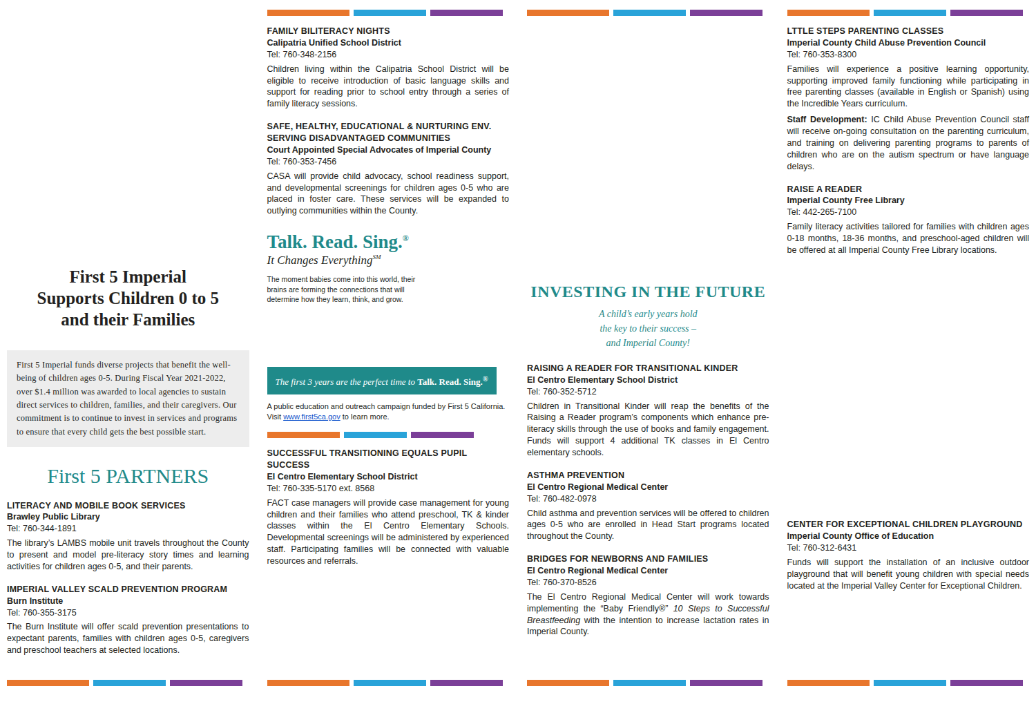First 5 Imperial
Supports Children 0 to 5
and their Families
First 5 Imperial funds diverse projects that benefit the well-being of children ages 0-5. During Fiscal Year 2021-2022, over $1.4 million was awarded to local agencies to sustain direct services to children, families, and their caregivers. Our commitment is to continue to invest in services and programs to ensure that every child gets the best possible start.
First 5 PARTNERS
Literacy and Mobile Book Services
Brawley Public Library
Tel: 760-344-1891
The library’s LAMBS mobile unit travels throughout the County to present and model pre-literacy story times and learning activities for children ages 0-5, and their parents.
Imperial Valley Scald Prevention Program
Burn Institute
Tel: 760-355-3175
The Burn Institute will offer scald prevention presentations to expectant parents, families with children ages 0-5, caregivers and preschool teachers at selected locations.
Family Biliteracy Nights
Calipatria Unified School District
Tel: 760-348-2156
Children living within the Calipatria School District will be eligible to receive introduction of basic language skills and support for reading prior to school entry through a series of family literacy sessions.
Safe, Healthy, Educational & Nurturing Env. Serving Disadvantaged Communities
Court Appointed Special Advocates of Imperial County
Tel: 760-353-7456
CASA will provide child advocacy, school readiness support, and developmental screenings for children ages 0-5 who are placed in foster care. These services will be expanded to outlying communities within the County.
Talk. Read. Sing.®
It Changes EverythingSM
The moment babies come into this world, their brains are forming the connections that will determine how they learn, think, and grow.
The first 3 years are the perfect time to Talk. Read. Sing.®
A public education and outreach campaign funded by First 5 California. Visit www.first5ca.gov to learn more.
Successful Transitioning Equals Pupil Success
El Centro Elementary School District
Tel: 760-335-5170 ext. 8568
FACT case managers will provide case management for young children and their families who attend preschool, TK & kinder classes within the El Centro Elementary Schools. Developmental screenings will be administered by experienced staff. Participating families will be connected with valuable resources and referrals.
INVESTING IN THE FUTURE
A child’s early years hold
the key to their success –
and Imperial County!
Raising a Reader for Transitional Kinder
El Centro Elementary School District
Tel: 760-352-5712
Children in Transitional Kinder will reap the benefits of the Raising a Reader program’s components which enhance pre-literacy skills through the use of books and family engagement. Funds will support 4 additional TK classes in El Centro elementary schools.
Asthma Prevention
El Centro Regional Medical Center
Tel: 760-482-0978
Child asthma and prevention services will be offered to children ages 0-5 who are enrolled in Head Start programs located throughout the County.
Bridges for Newborns and Families
El Centro Regional Medical Center
Tel: 760-370-8526
The El Centro Regional Medical Center will work towards implementing the “Baby Friendly®” 10 Steps to Successful Breastfeeding with the intention to increase lactation rates in Imperial County.
Lttle Steps Parenting Classes
Imperial County Child Abuse Prevention Council
Tel: 760-353-8300
Families will experience a positive learning opportunity, supporting improved family functioning while participating in free parenting classes (available in English or Spanish) using the Incredible Years curriculum.
Staff Development: IC Child Abuse Prevention Council staff will receive on-going consultation on the parenting curriculum, and training on delivering parenting programs to parents of children who are on the autism spectrum or have language delays.
Raise a Reader
Imperial County Free Library
Tel: 442-265-7100
Family literacy activities tailored for families with children ages 0-18 months, 18-36 months, and preschool-aged children will be offered at all Imperial County Free Library locations.
Center for Exceptional Children Playground
Imperial County Office of Education
Tel: 760-312-6431
Funds will support the installation of an inclusive outdoor playground that will benefit young children with special needs located at the Imperial Valley Center for Exceptional Children.